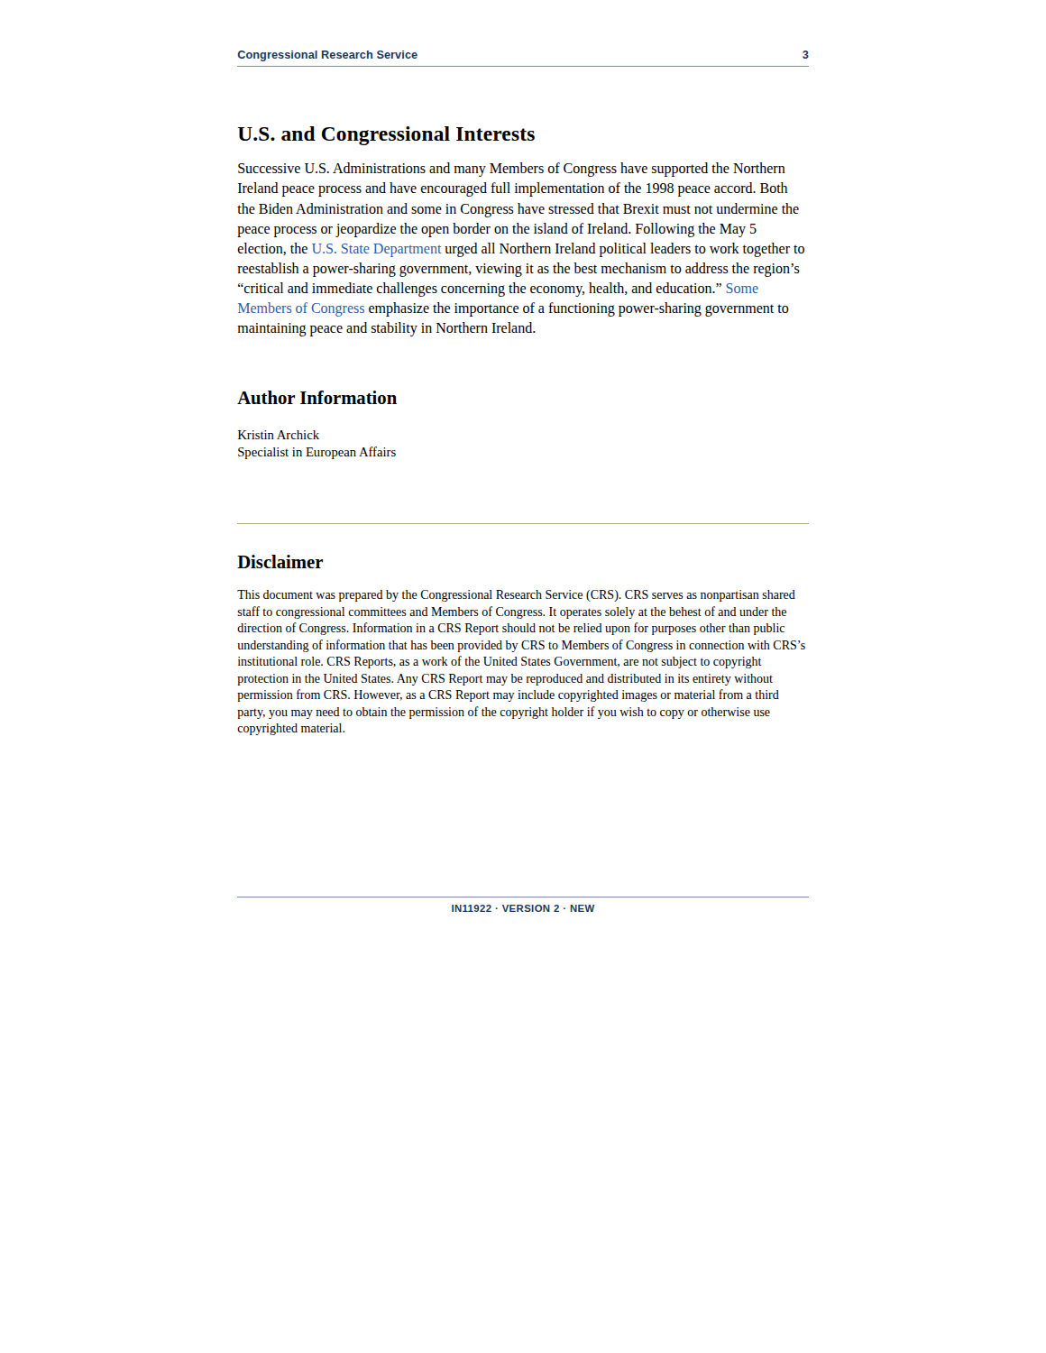Congressional Research Service 3
U.S. and Congressional Interests
Successive U.S. Administrations and many Members of Congress have supported the Northern Ireland peace process and have encouraged full implementation of the 1998 peace accord. Both the Biden Administration and some in Congress have stressed that Brexit must not undermine the peace process or jeopardize the open border on the island of Ireland. Following the May 5 election, the U.S. State Department urged all Northern Ireland political leaders to work together to reestablish a power-sharing government, viewing it as the best mechanism to address the region’s “critical and immediate challenges concerning the economy, health, and education.” Some Members of Congress emphasize the importance of a functioning power-sharing government to maintaining peace and stability in Northern Ireland.
Author Information
Kristin Archick
Specialist in European Affairs
Disclaimer
This document was prepared by the Congressional Research Service (CRS). CRS serves as nonpartisan shared staff to congressional committees and Members of Congress. It operates solely at the behest of and under the direction of Congress. Information in a CRS Report should not be relied upon for purposes other than public understanding of information that has been provided by CRS to Members of Congress in connection with CRS’s institutional role. CRS Reports, as a work of the United States Government, are not subject to copyright protection in the United States. Any CRS Report may be reproduced and distributed in its entirety without permission from CRS. However, as a CRS Report may include copyrighted images or material from a third party, you may need to obtain the permission of the copyright holder if you wish to copy or otherwise use copyrighted material.
IN11922 · VERSION 2 · NEW